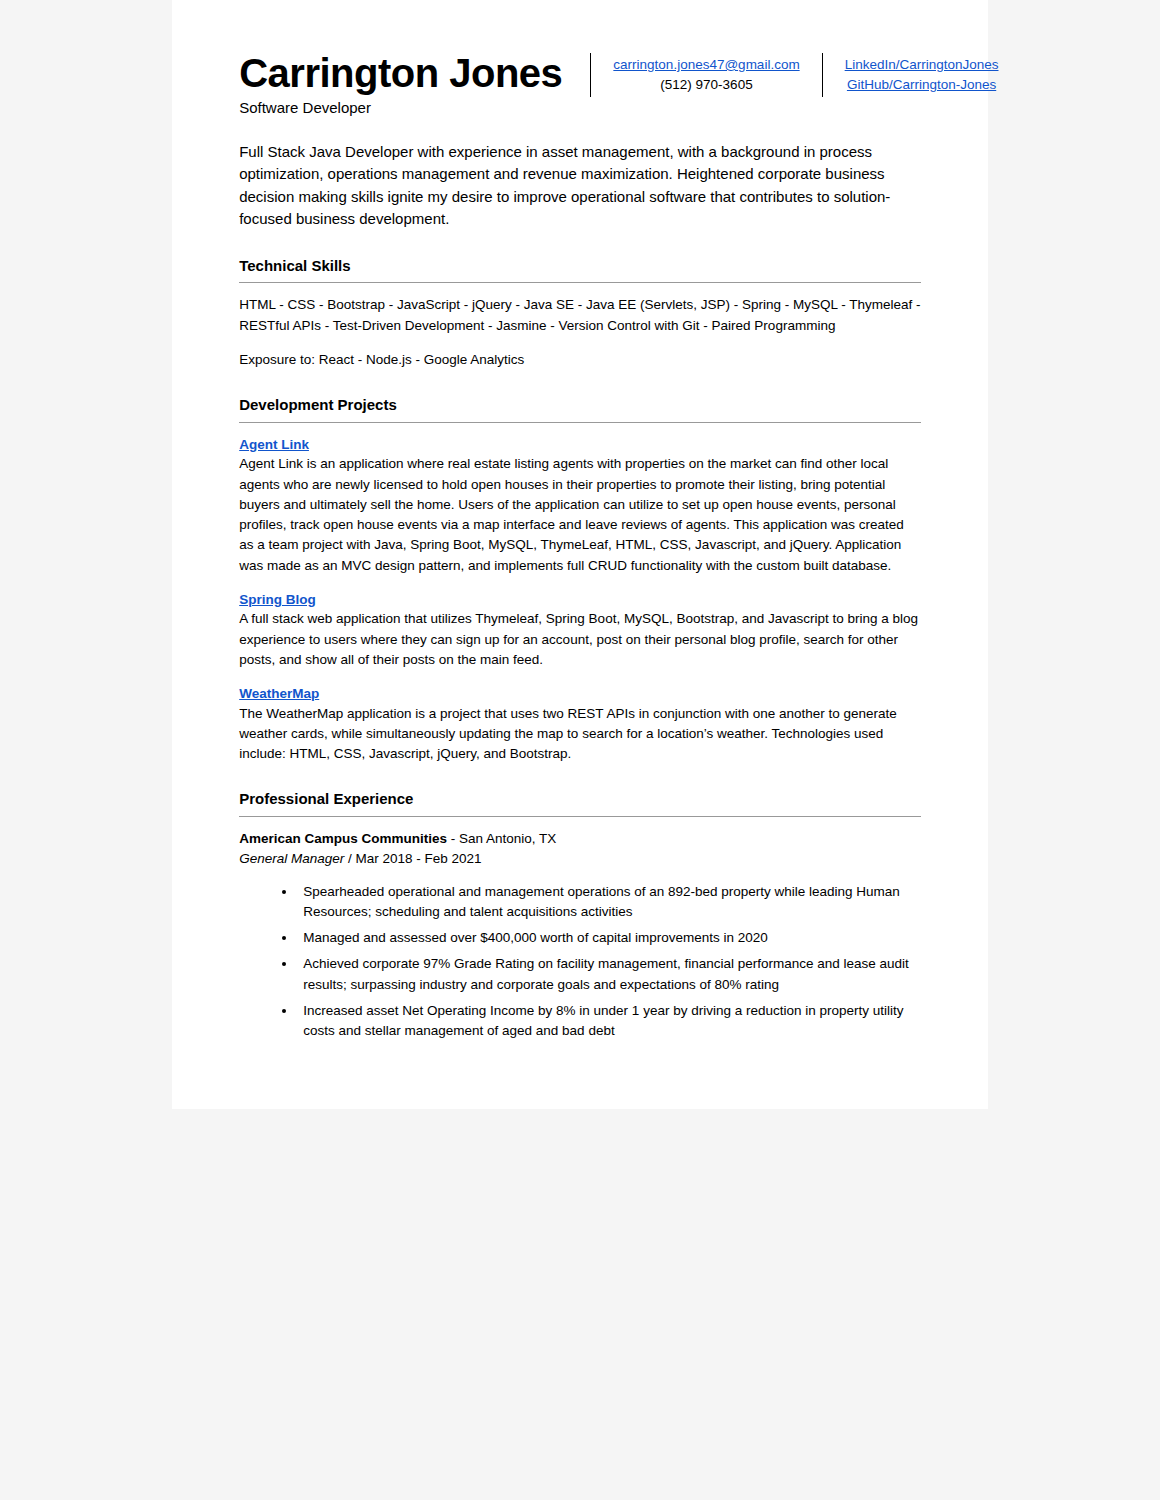Carrington Jones
Software Developer
carrington.jones47@gmail.com
(512) 970-3605
LinkedIn/CarringtonJones
GitHub/Carrington-Jones
Full Stack Java Developer with experience in asset management, with a background in process optimization, operations management and revenue maximization. Heightened corporate business decision making skills ignite my desire to improve operational software that contributes to solution-focused business development.
Technical Skills
HTML - CSS - Bootstrap - JavaScript - jQuery - Java SE - Java EE (Servlets, JSP) - Spring - MySQL - Thymeleaf - RESTful APIs - Test-Driven Development - Jasmine - Version Control with Git - Paired Programming
Exposure to: React - Node.js - Google Analytics
Development Projects
Agent Link
Agent Link is an application where real estate listing agents with properties on the market can find other local agents who are newly licensed to hold open houses in their properties to promote their listing, bring potential buyers and ultimately sell the home. Users of the application can utilize to set up open house events, personal profiles, track open house events via a map interface and leave reviews of agents. This application was created as a team project with Java, Spring Boot, MySQL, ThymeLeaf, HTML, CSS, Javascript, and jQuery. Application was made as an MVC design pattern, and implements full CRUD functionality with the custom built database.
Spring Blog
A full stack web application that utilizes Thymeleaf, Spring Boot, MySQL, Bootstrap, and Javascript to bring a blog experience to users where they can sign up for an account, post on their personal blog profile, search for other posts, and show all of their posts on the main feed.
WeatherMap
The WeatherMap application is a project that uses two REST APIs in conjunction with one another to generate weather cards, while simultaneously updating the map to search for a location’s weather. Technologies used include: HTML, CSS, Javascript, jQuery, and Bootstrap.
Professional Experience
American Campus Communities - San Antonio, TX
General Manager / Mar 2018 - Feb 2021
Spearheaded operational and management operations of an 892-bed property while leading Human Resources; scheduling and talent acquisitions activities
Managed and assessed over $400,000 worth of capital improvements in 2020
Achieved corporate 97% Grade Rating on facility management, financial performance and lease audit results; surpassing industry and corporate goals and expectations of 80% rating
Increased asset Net Operating Income by 8% in under 1 year by driving a reduction in property utility costs and stellar management of aged and bad debt